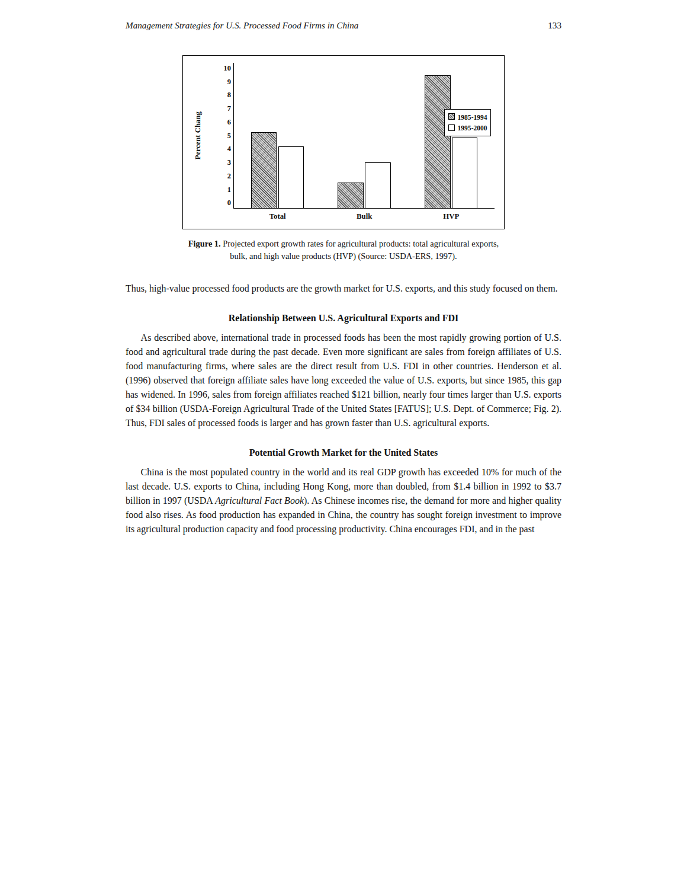Management Strategies for U.S. Processed Food Firms in China 133
Percent Chang
10 9 8 7 6 5 4 3 2 1 0
1985-1994
1995-2000
Total Bulk HVP
Figure 1. Projected export growth rates for agricultural products: total agricultural exports, bulk, and high value products (HVP) (Source: USDA-ERS, 1997).
Thus, high-value processed food products are the growth market for U.S. exports, and this study focused on them.
Relationship Between U.S. Agricultural Exports and FDI
As described above, international trade in processed foods has been the most rapidly growing portion of U.S. food and agricultural trade during the past decade. Even more significant are sales from foreign affiliates of U.S. food manufacturing firms, where sales are the direct result from U.S. FDI in other countries. Henderson et al. (1996) observed that foreign affiliate sales have long exceeded the value of U.S. exports, but since 1985, this gap has widened. In 1996, sales from foreign affiliates reached $121 billion, nearly four times larger than U.S. exports of $34 billion (USDA-Foreign Agricultural Trade of the United States [FATUS]; U.S. Dept. of Commerce; Fig. 2). Thus, FDI sales of processed foods is larger and has grown faster than U.S. agricultural exports.
Potential Growth Market for the United States
China is the most populated country in the world and its real GDP growth has exceeded 10% for much of the last decade. U.S. exports to China, including Hong Kong, more than doubled, from $1.4 billion in 1992 to $3.7 billion in 1997 (USDA Agricultural Fact Book). As Chinese incomes rise, the demand for more and higher quality food also rises. As food production has expanded in China, the country has sought foreign investment to improve its agricultural production capacity and food processing productivity. China encourages FDI, and in the past